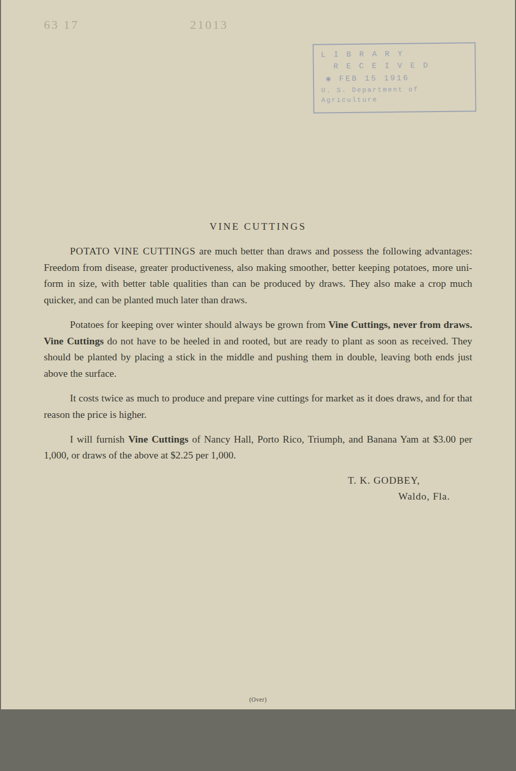63 1721013
L I B R A R Y
R E C E I V E D
✱ FEB 15 1916
U. S. Department of Agriculture
VINE CUTTINGS
POTATO VINE CUTTINGS are much better than draws and possess the following advantages: Freedom from disease, greater productiveness, also making smoother, better keeping potatoes, more uniform in size, with better table qualities than can be produced by draws. They also make a crop much quicker, and can be planted much later than draws.
Potatoes for keeping over winter should always be grown from Vine Cuttings, never from draws. Vine Cuttings do not have to be heeled in and rooted, but are ready to plant as soon as received. They should be planted by placing a stick in the middle and pushing them in double, leaving both ends just above the surface.
It costs twice as much to produce and prepare vine cuttings for market as it does draws, and for that reason the price is higher.
I will furnish Vine Cuttings of Nancy Hall, Porto Rico, Triumph, and Banana Yam at $3.00 per 1,000, or draws of the above at $2.25 per 1,000.
T. K. GODBEY, Waldo, Fla.
(Over)